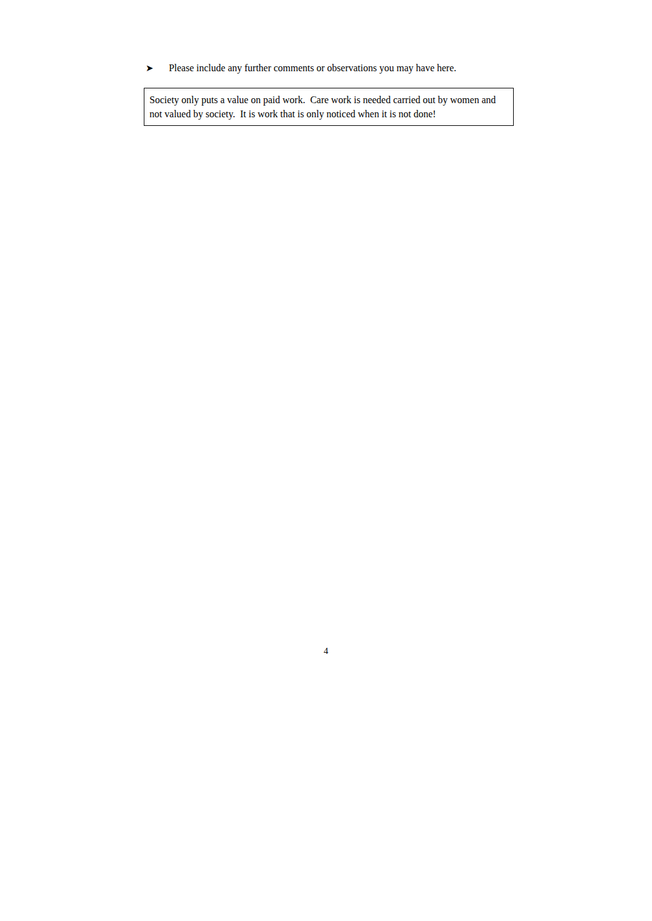➤ Please include any further comments or observations you may have here.
Society only puts a value on paid work. Care work is needed carried out by women and not valued by society. It is work that is only noticed when it is not done!
4